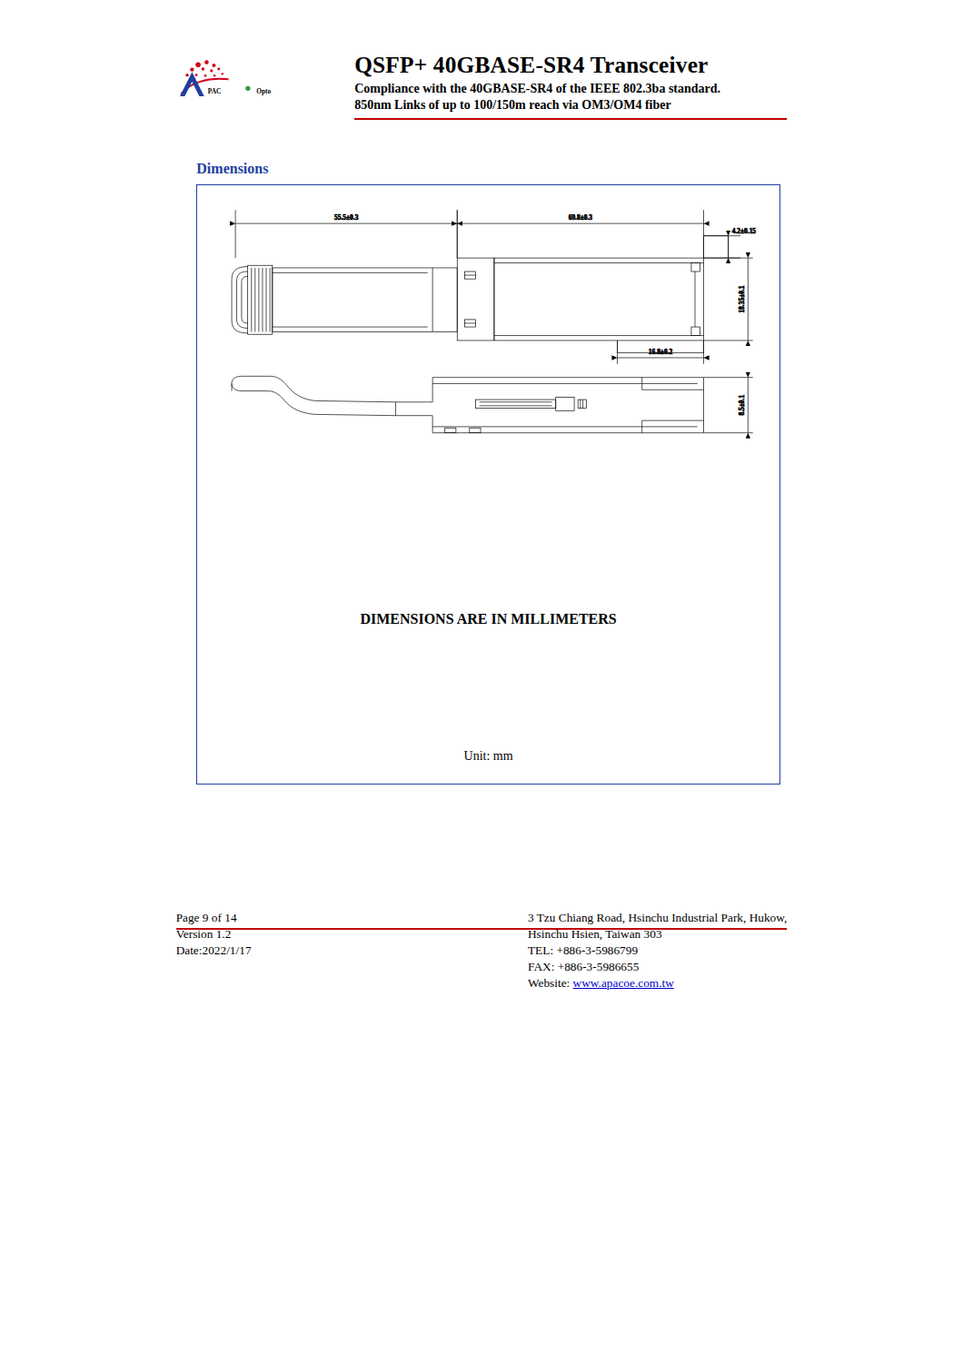PAC Opto
QSFP+ 40GBASE-SR4 Transceiver
Compliance with the 40GBASE-SR4 of the IEEE 802.3ba standard.
850nm Links of up to 100/150m reach via OM3/OM4 fiber
Dimensions
55.5±0.3 69.8±0.3 4.2±0.15 18.35±0.1 16.8±0.2 8.5±0.1
DIMENSIONS ARE IN MILLIMETERS
Unit: mm
Page 9 of 14
Version 1.2
Date:2022/1/17
3 Tzu Chiang Road, Hsinchu Industrial Park, Hukow,
Hsinchu Hsien, Taiwan 303
TEL: +886-3-5986799
FAX: +886-3-5986655
Website: www.apacoe.com.tw